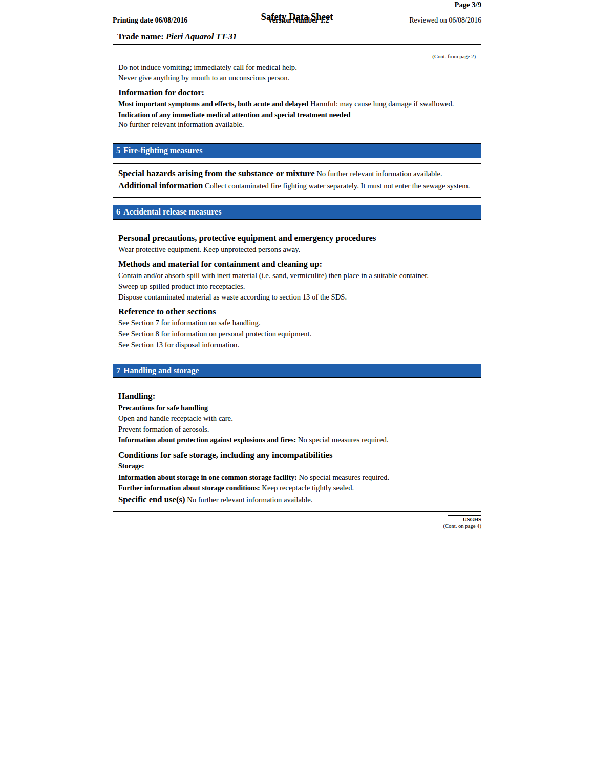Page 3/9
Safety Data Sheet
Printing date 06/08/2016
Version Number 1.2
Reviewed on 06/08/2016
Trade name: Pieri Aquarol TT-31
(Cont. from page 2)
Do not induce vomiting; immediately call for medical help.
Never give anything by mouth to an unconscious person.
Information for doctor:
Most important symptoms and effects, both acute and delayed Harmful: may cause lung damage if swallowed.
Indication of any immediate medical attention and special treatment needed
No further relevant information available.
5 Fire-fighting measures
Special hazards arising from the substance or mixture No further relevant information available.
Additional information Collect contaminated fire fighting water separately. It must not enter the sewage system.
6 Accidental release measures
Personal precautions, protective equipment and emergency procedures
Wear protective equipment. Keep unprotected persons away.
Methods and material for containment and cleaning up:
Contain and/or absorb spill with inert material (i.e. sand, vermiculite) then place in a suitable container.
Sweep up spilled product into receptacles.
Dispose contaminated material as waste according to section 13 of the SDS.
Reference to other sections
See Section 7 for information on safe handling.
See Section 8 for information on personal protection equipment.
See Section 13 for disposal information.
7 Handling and storage
Handling:
Precautions for safe handling
Open and handle receptacle with care.
Prevent formation of aerosols.
Information about protection against explosions and fires: No special measures required.
Conditions for safe storage, including any incompatibilities
Storage:
Information about storage in one common storage facility: No special measures required.
Further information about storage conditions: Keep receptacle tightly sealed.
Specific end use(s) No further relevant information available.
USGHS (Cont. on page 4)